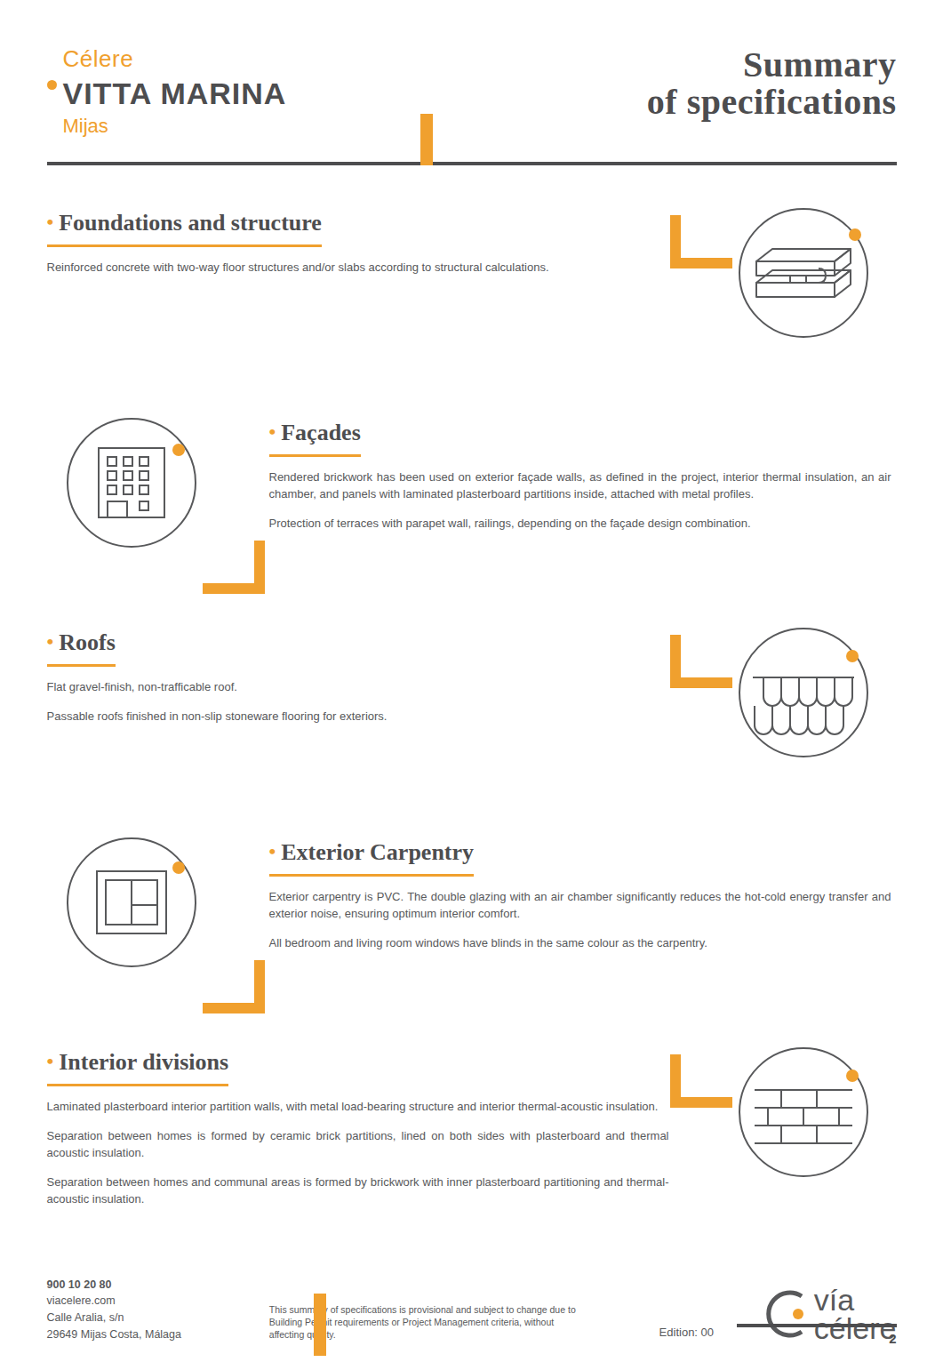Célere
VITTA MARINA
Mijas
Summary
of specifications
•Foundations and structure
Reinforced concrete with two-way floor structures and/or slabs according to structural calculations.
•Façades
Rendered brickwork has been used on exterior façade walls, as defined in the project, interior thermal insulation, an air chamber, and panels with laminated plasterboard partitions inside, attached with metal profiles.
Protection of terraces with parapet wall, railings, depending on the façade design combination.
•Roofs
Flat gravel-finish, non-trafficable roof.
Passable roofs finished in non-slip stoneware flooring for exteriors.
•Exterior Carpentry
Exterior carpentry is PVC. The double glazing with an air chamber significantly reduces the hot-cold energy transfer and exterior noise, ensuring optimum interior comfort.
All bedroom and living room windows have blinds in the same colour as the carpentry.
•Interior divisions
Laminated plasterboard interior partition walls, with metal load-bearing structure and interior thermal-acoustic insulation.
Separation between homes is formed by ceramic brick partitions, lined on both sides with plasterboard and thermal acoustic insulation.
Separation between homes and communal areas is formed by brickwork with inner plasterboard partitioning and thermal-acoustic insulation.
900 10 20 80
viacelere.com
Calle Aralia, s/n
29649 Mijas Costa, Málaga
This summary of specifications is provisional and subject to change due to Building Permit requirements or Project Management criteria, without affecting quality.
Edition: 00
vía célere
2